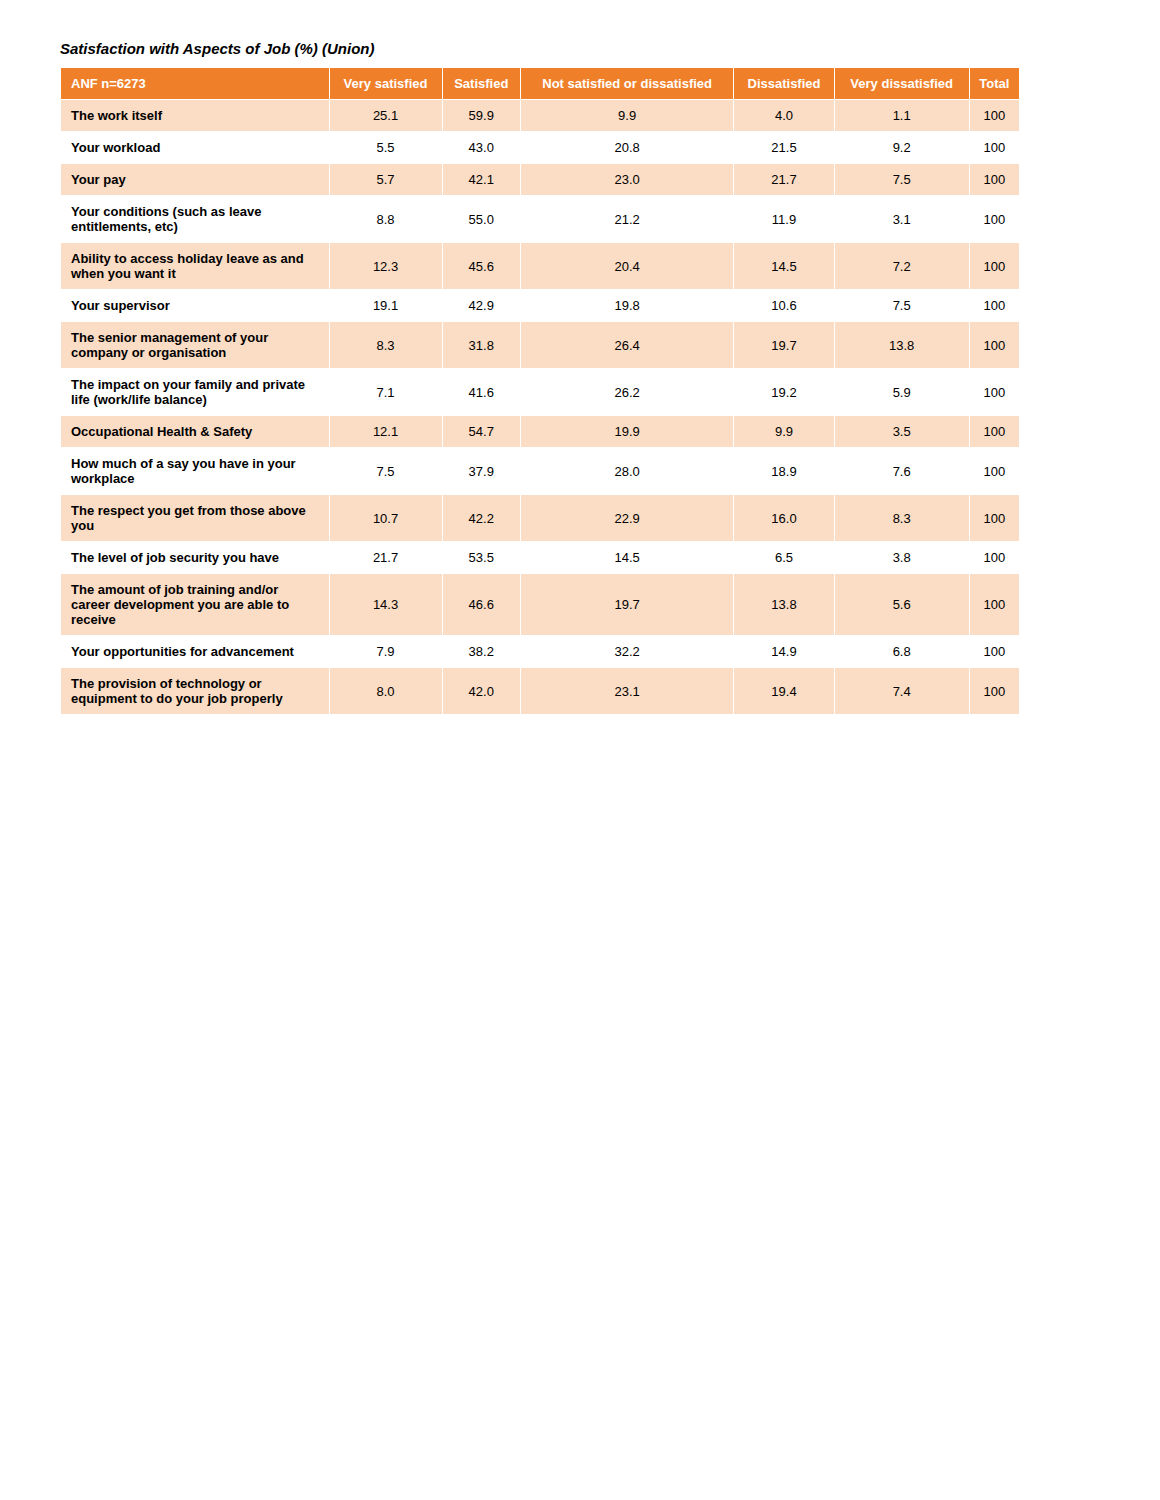Satisfaction with Aspects of Job (%) (Union)
| ANF n=6273 | Very satisfied | Satisfied | Not satisfied or dissatisfied | Dissatisfied | Very dissatisfied | Total |
| --- | --- | --- | --- | --- | --- | --- |
| The work itself | 25.1 | 59.9 | 9.9 | 4.0 | 1.1 | 100 |
| Your workload | 5.5 | 43.0 | 20.8 | 21.5 | 9.2 | 100 |
| Your pay | 5.7 | 42.1 | 23.0 | 21.7 | 7.5 | 100 |
| Your conditions (such as leave entitlements, etc) | 8.8 | 55.0 | 21.2 | 11.9 | 3.1 | 100 |
| Ability to access holiday leave as and when you want it | 12.3 | 45.6 | 20.4 | 14.5 | 7.2 | 100 |
| Your supervisor | 19.1 | 42.9 | 19.8 | 10.6 | 7.5 | 100 |
| The senior management of your company or organisation | 8.3 | 31.8 | 26.4 | 19.7 | 13.8 | 100 |
| The impact on your family and private life (work/life balance) | 7.1 | 41.6 | 26.2 | 19.2 | 5.9 | 100 |
| Occupational Health & Safety | 12.1 | 54.7 | 19.9 | 9.9 | 3.5 | 100 |
| How much of a say you have in your workplace | 7.5 | 37.9 | 28.0 | 18.9 | 7.6 | 100 |
| The respect you get from those above you | 10.7 | 42.2 | 22.9 | 16.0 | 8.3 | 100 |
| The level of job security you have | 21.7 | 53.5 | 14.5 | 6.5 | 3.8 | 100 |
| The amount of job training and/or career development you are able to receive | 14.3 | 46.6 | 19.7 | 13.8 | 5.6 | 100 |
| Your opportunities for advancement | 7.9 | 38.2 | 32.2 | 14.9 | 6.8 | 100 |
| The provision of technology or equipment to do your job properly | 8.0 | 42.0 | 23.1 | 19.4 | 7.4 | 100 |